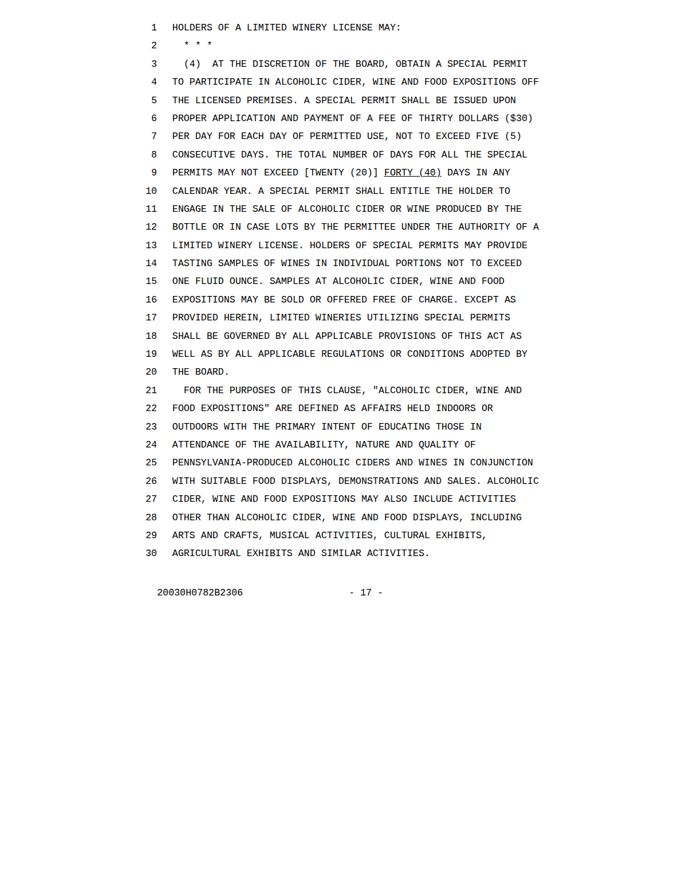HOLDERS OF A LIMITED WINERY LICENSE MAY:
* * *
(4) AT THE DISCRETION OF THE BOARD, OBTAIN A SPECIAL PERMIT
TO PARTICIPATE IN ALCOHOLIC CIDER, WINE AND FOOD EXPOSITIONS OFF
THE LICENSED PREMISES. A SPECIAL PERMIT SHALL BE ISSUED UPON
PROPER APPLICATION AND PAYMENT OF A FEE OF THIRTY DOLLARS ($30)
PER DAY FOR EACH DAY OF PERMITTED USE, NOT TO EXCEED FIVE (5)
CONSECUTIVE DAYS. THE TOTAL NUMBER OF DAYS FOR ALL THE SPECIAL
PERMITS MAY NOT EXCEED [TWENTY (20)] FORTY (40) DAYS IN ANY
CALENDAR YEAR. A SPECIAL PERMIT SHALL ENTITLE THE HOLDER TO
ENGAGE IN THE SALE OF ALCOHOLIC CIDER OR WINE PRODUCED BY THE
BOTTLE OR IN CASE LOTS BY THE PERMITTEE UNDER THE AUTHORITY OF A
LIMITED WINERY LICENSE. HOLDERS OF SPECIAL PERMITS MAY PROVIDE
TASTING SAMPLES OF WINES IN INDIVIDUAL PORTIONS NOT TO EXCEED
ONE FLUID OUNCE. SAMPLES AT ALCOHOLIC CIDER, WINE AND FOOD
EXPOSITIONS MAY BE SOLD OR OFFERED FREE OF CHARGE. EXCEPT AS
PROVIDED HEREIN, LIMITED WINERIES UTILIZING SPECIAL PERMITS
SHALL BE GOVERNED BY ALL APPLICABLE PROVISIONS OF THIS ACT AS
WELL AS BY ALL APPLICABLE REGULATIONS OR CONDITIONS ADOPTED BY
THE BOARD.
FOR THE PURPOSES OF THIS CLAUSE, "ALCOHOLIC CIDER, WINE AND
FOOD EXPOSITIONS" ARE DEFINED AS AFFAIRS HELD INDOORS OR
OUTDOORS WITH THE PRIMARY INTENT OF EDUCATING THOSE IN
ATTENDANCE OF THE AVAILABILITY, NATURE AND QUALITY OF
PENNSYLVANIA-PRODUCED ALCOHOLIC CIDERS AND WINES IN CONJUNCTION
WITH SUITABLE FOOD DISPLAYS, DEMONSTRATIONS AND SALES. ALCOHOLIC
CIDER, WINE AND FOOD EXPOSITIONS MAY ALSO INCLUDE ACTIVITIES
OTHER THAN ALCOHOLIC CIDER, WINE AND FOOD DISPLAYS, INCLUDING
ARTS AND CRAFTS, MUSICAL ACTIVITIES, CULTURAL EXHIBITS,
AGRICULTURAL EXHIBITS AND SIMILAR ACTIVITIES.
20030H0782B2306 - 17 -